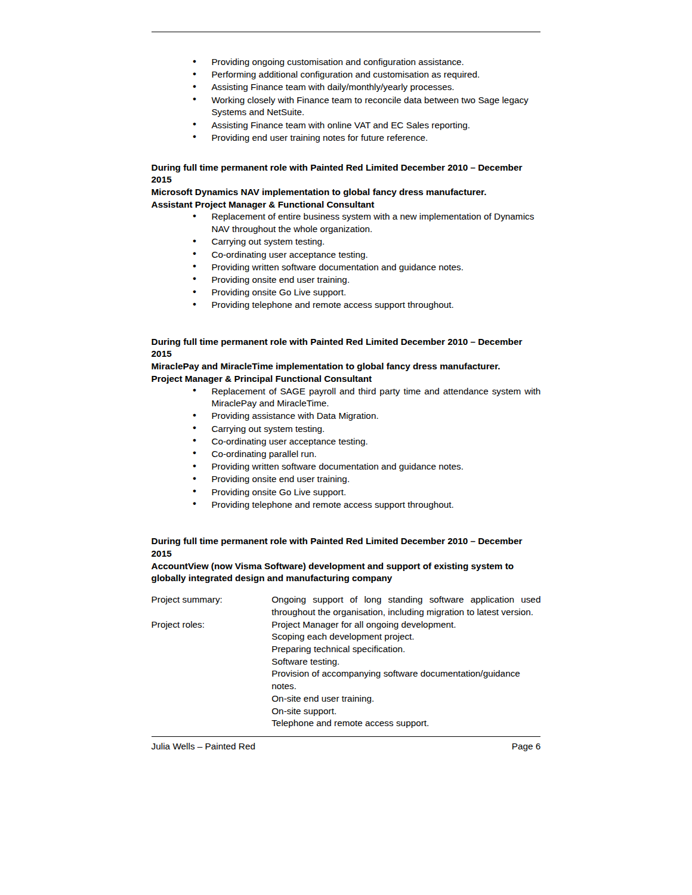Providing ongoing customisation and configuration assistance.
Performing additional configuration and customisation as required.
Assisting Finance team with daily/monthly/yearly processes.
Working closely with Finance team to reconcile data between two Sage legacy Systems and NetSuite.
Assisting Finance team with online VAT and EC Sales reporting.
Providing end user training notes for future reference.
During full time permanent role with Painted Red Limited December 2010 – December 2015
Microsoft Dynamics NAV implementation to global fancy dress manufacturer.
Assistant Project Manager & Functional Consultant
Replacement of entire business system with a new implementation of Dynamics NAV throughout the whole organization.
Carrying out system testing.
Co-ordinating user acceptance testing.
Providing written software documentation and guidance notes.
Providing onsite end user training.
Providing onsite Go Live support.
Providing telephone and remote access support throughout.
During full time permanent role with Painted Red Limited December 2010 – December 2015
MiraclePay and MiracleTime implementation to global fancy dress manufacturer.
Project Manager & Principal Functional Consultant
Replacement of SAGE payroll and third party time and attendance system with MiraclePay and MiracleTime.
Providing assistance with Data Migration.
Carrying out system testing.
Co-ordinating user acceptance testing.
Co-ordinating parallel run.
Providing written software documentation and guidance notes.
Providing onsite end user training.
Providing onsite Go Live support.
Providing telephone and remote access support throughout.
During full time permanent role with Painted Red Limited December 2010 – December 2015
AccountView (now Visma Software) development and support of existing system to globally integrated design and manufacturing company
| Project summary: | Ongoing support of long standing software application used throughout the organisation, including migration to latest version. |
| Project roles: | Project Manager for all ongoing development. Scoping each development project. Preparing technical specification. Software testing. Provision of accompanying software documentation/guidance notes. On-site end user training. On-site support. Telephone and remote access support. |
Julia Wells – Painted Red
Page 6